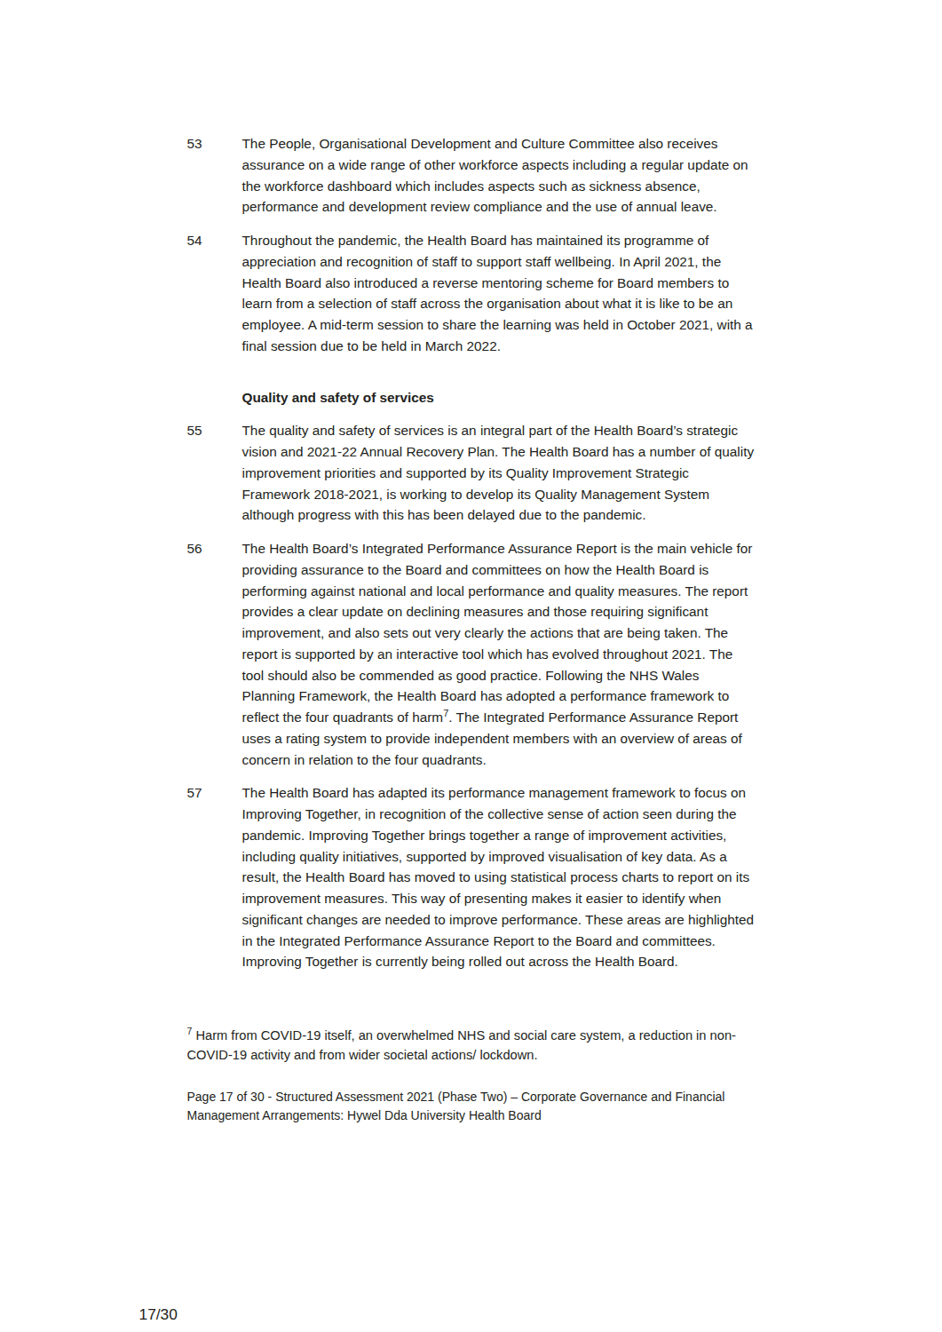53
The People, Organisational Development and Culture Committee also receives assurance on a wide range of other workforce aspects including a regular update on the workforce dashboard which includes aspects such as sickness absence, performance and development review compliance and the use of annual leave.
54
Throughout the pandemic, the Health Board has maintained its programme of appreciation and recognition of staff to support staff wellbeing. In April 2021, the Health Board also introduced a reverse mentoring scheme for Board members to learn from a selection of staff across the organisation about what it is like to be an employee. A mid-term session to share the learning was held in October 2021, with a final session due to be held in March 2022.
Quality and safety of services
55
The quality and safety of services is an integral part of the Health Board’s strategic vision and 2021-22 Annual Recovery Plan. The Health Board has a number of quality improvement priorities and supported by its Quality Improvement Strategic Framework 2018-2021, is working to develop its Quality Management System although progress with this has been delayed due to the pandemic.
56
The Health Board’s Integrated Performance Assurance Report is the main vehicle for providing assurance to the Board and committees on how the Health Board is performing against national and local performance and quality measures. The report provides a clear update on declining measures and those requiring significant improvement, and also sets out very clearly the actions that are being taken. The report is supported by an interactive tool which has evolved throughout 2021. The tool should also be commended as good practice. Following the NHS Wales Planning Framework, the Health Board has adopted a performance framework to reflect the four quadrants of harm7. The Integrated Performance Assurance Report uses a rating system to provide independent members with an overview of areas of concern in relation to the four quadrants.
57
The Health Board has adapted its performance management framework to focus on Improving Together, in recognition of the collective sense of action seen during the pandemic. Improving Together brings together a range of improvement activities, including quality initiatives, supported by improved visualisation of key data. As a result, the Health Board has moved to using statistical process charts to report on its improvement measures. This way of presenting makes it easier to identify when significant changes are needed to improve performance. These areas are highlighted in the Integrated Performance Assurance Report to the Board and committees. Improving Together is currently being rolled out across the Health Board.
7 Harm from COVID-19 itself, an overwhelmed NHS and social care system, a reduction in non-COVID-19 activity and from wider societal actions/ lockdown.
Page 17 of 30 - Structured Assessment 2021 (Phase Two) – Corporate Governance and Financial Management Arrangements: Hywel Dda University Health Board
17/30